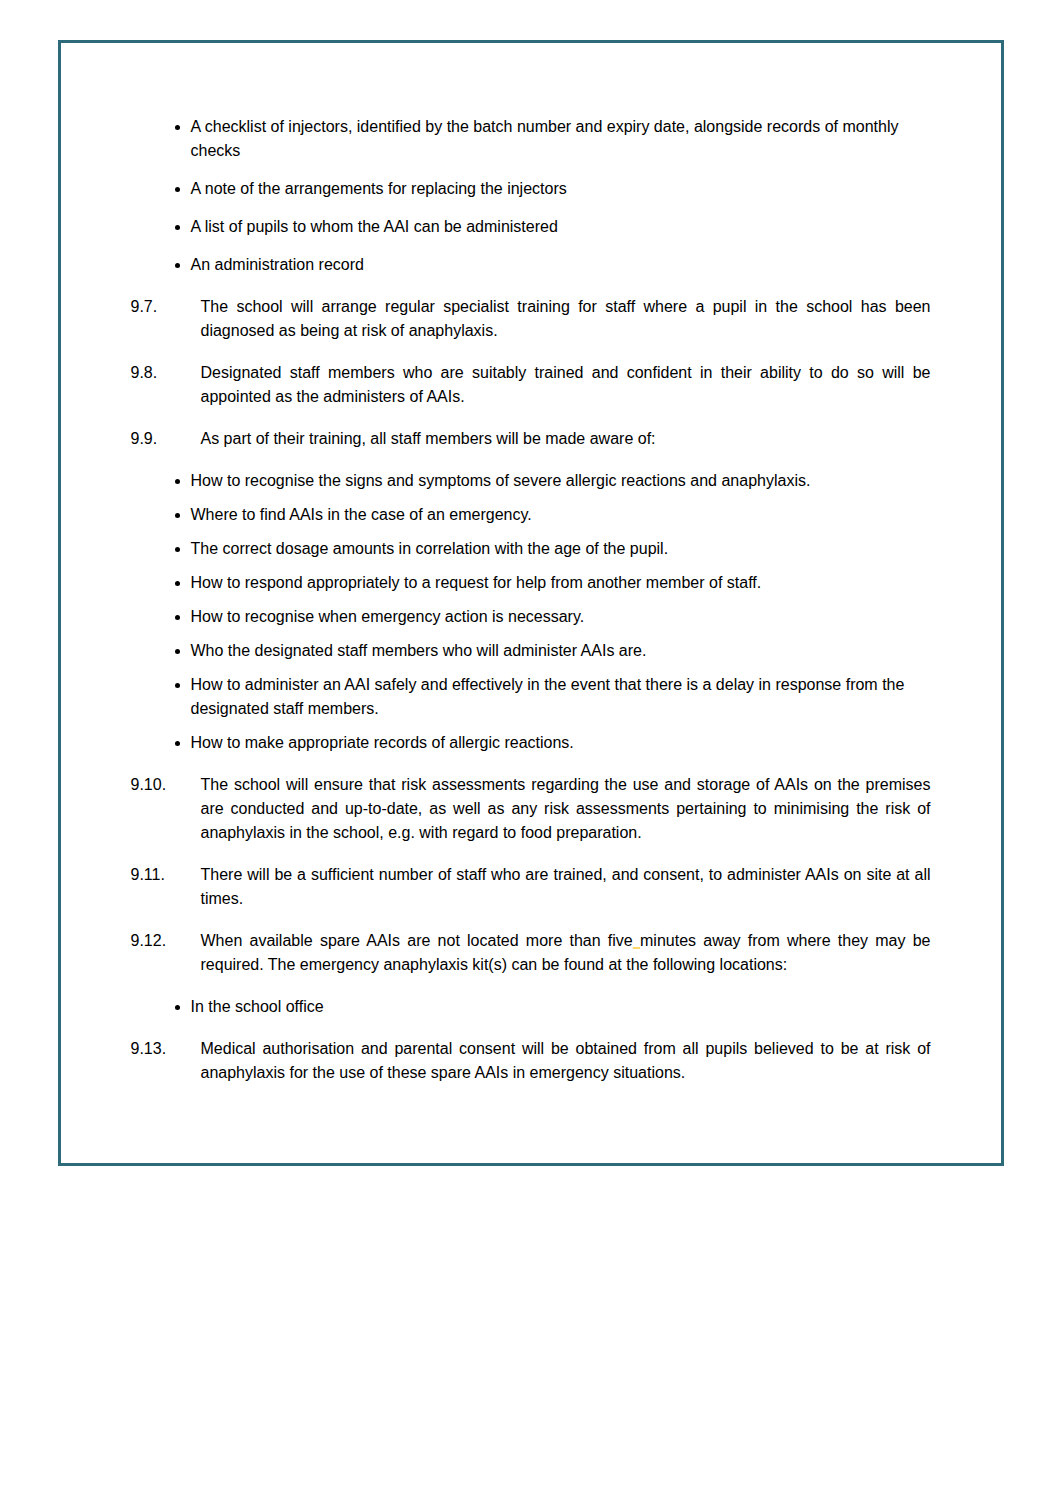A checklist of injectors, identified by the batch number and expiry date, alongside records of monthly checks
A note of the arrangements for replacing the injectors
A list of pupils to whom the AAI can be administered
An administration record
9.7.
The school will arrange regular specialist training for staff where a pupil in the school has been diagnosed as being at risk of anaphylaxis.
9.8.
Designated staff members who are suitably trained and confident in their ability to do so will be appointed as the administers of AAIs.
9.9.
As part of their training, all staff members will be made aware of:
How to recognise the signs and symptoms of severe allergic reactions and anaphylaxis.
Where to find AAIs in the case of an emergency.
The correct dosage amounts in correlation with the age of the pupil.
How to respond appropriately to a request for help from another member of staff.
How to recognise when emergency action is necessary.
Who the designated staff members who will administer AAIs are.
How to administer an AAI safely and effectively in the event that there is a delay in response from the designated staff members.
How to make appropriate records of allergic reactions.
9.10.
The school will ensure that risk assessments regarding the use and storage of AAIs on the premises are conducted and up-to-date, as well as any risk assessments pertaining to minimising the risk of anaphylaxis in the school, e.g. with regard to food preparation.
9.11.
There will be a sufficient number of staff who are trained, and consent, to administer AAIs on site at all times.
9.12.
When available spare AAIs are not located more than five minutes away from where they may be required. The emergency anaphylaxis kit(s) can be found at the following locations:
In the school office
9.13.
Medical authorisation and parental consent will be obtained from all pupils believed to be at risk of anaphylaxis for the use of these spare AAIs in emergency situations.